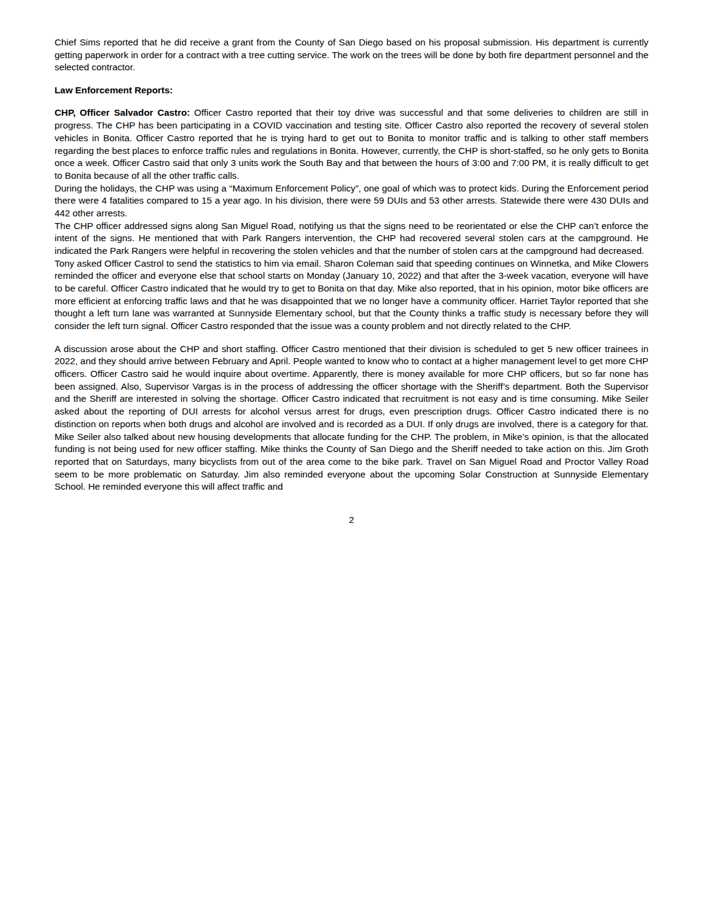Chief Sims reported that he did receive a grant from the County of San Diego based on his proposal submission. His department is currently getting paperwork in order for a contract with a tree cutting service. The work on the trees will be done by both fire department personnel and the selected contractor.
Law Enforcement Reports:
CHP, Officer Salvador Castro: Officer Castro reported that their toy drive was successful and that some deliveries to children are still in progress. The CHP has been participating in a COVID vaccination and testing site. Officer Castro also reported the recovery of several stolen vehicles in Bonita. Officer Castro reported that he is trying hard to get out to Bonita to monitor traffic and is talking to other staff members regarding the best places to enforce traffic rules and regulations in Bonita. However, currently, the CHP is short-staffed, so he only gets to Bonita once a week. Officer Castro said that only 3 units work the South Bay and that between the hours of 3:00 and 7:00 PM, it is really difficult to get to Bonita because of all the other traffic calls.
During the holidays, the CHP was using a “Maximum Enforcement Policy”, one goal of which was to protect kids. During the Enforcement period there were 4 fatalities compared to 15 a year ago. In his division, there were 59 DUIs and 53 other arrests. Statewide there were 430 DUIs and 442 other arrests.
The CHP officer addressed signs along San Miguel Road, notifying us that the signs need to be reorientated or else the CHP can’t enforce the intent of the signs. He mentioned that with Park Rangers intervention, the CHP had recovered several stolen cars at the campground. He indicated the Park Rangers were helpful in recovering the stolen vehicles and that the number of stolen cars at the campground had decreased.
Tony asked Officer Castrol to send the statistics to him via email. Sharon Coleman said that speeding continues on Winnetka, and Mike Clowers reminded the officer and everyone else that school starts on Monday (January 10, 2022) and that after the 3-week vacation, everyone will have to be careful. Officer Castro indicated that he would try to get to Bonita on that day. Mike also reported, that in his opinion, motor bike officers are more efficient at enforcing traffic laws and that he was disappointed that we no longer have a community officer. Harriet Taylor reported that she thought a left turn lane was warranted at Sunnyside Elementary school, but that the County thinks a traffic study is necessary before they will consider the left turn signal. Officer Castro responded that the issue was a county problem and not directly related to the CHP.
A discussion arose about the CHP and short staffing. Officer Castro mentioned that their division is scheduled to get 5 new officer trainees in 2022, and they should arrive between February and April. People wanted to know who to contact at a higher management level to get more CHP officers. Officer Castro said he would inquire about overtime. Apparently, there is money available for more CHP officers, but so far none has been assigned. Also, Supervisor Vargas is in the process of addressing the officer shortage with the Sheriff’s department. Both the Supervisor and the Sheriff are interested in solving the shortage. Officer Castro indicated that recruitment is not easy and is time consuming. Mike Seiler asked about the reporting of DUI arrests for alcohol versus arrest for drugs, even prescription drugs. Officer Castro indicated there is no distinction on reports when both drugs and alcohol are involved and is recorded as a DUI. If only drugs are involved, there is a category for that. Mike Seiler also talked about new housing developments that allocate funding for the CHP. The problem, in Mike’s opinion, is that the allocated funding is not being used for new officer staffing. Mike thinks the County of San Diego and the Sheriff needed to take action on this. Jim Groth reported that on Saturdays, many bicyclists from out of the area come to the bike park. Travel on San Miguel Road and Proctor Valley Road seem to be more problematic on Saturday. Jim also reminded everyone about the upcoming Solar Construction at Sunnyside Elementary School. He reminded everyone this will affect traffic and
2